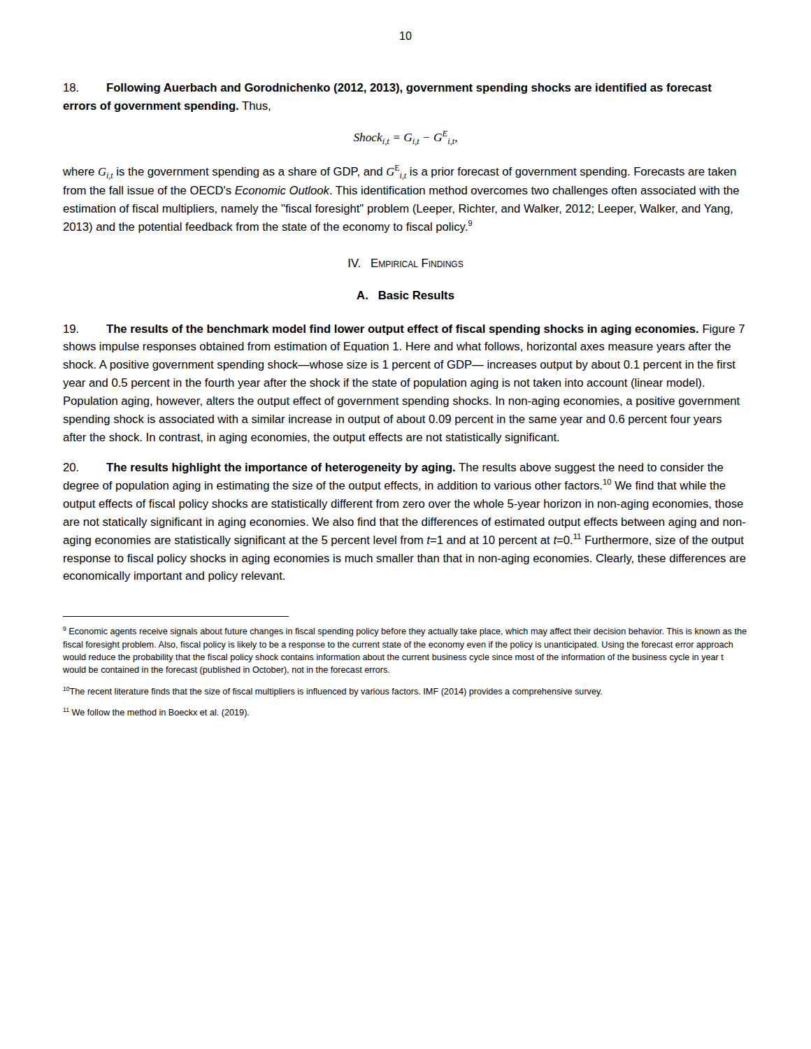10
18. Following Auerbach and Gorodnichenko (2012, 2013), government spending shocks are identified as forecast errors of government spending. Thus,
Shocki,t = Gi,t − GEi,t,
where Gi,t is the government spending as a share of GDP, and GEi,t is a prior forecast of government spending. Forecasts are taken from the fall issue of the OECD's Economic Outlook. This identification method overcomes two challenges often associated with the estimation of fiscal multipliers, namely the "fiscal foresight" problem (Leeper, Richter, and Walker, 2012; Leeper, Walker, and Yang, 2013) and the potential feedback from the state of the economy to fiscal policy.9
IV. Empirical Findings
A. Basic Results
19. The results of the benchmark model find lower output effect of fiscal spending shocks in aging economies. Figure 7 shows impulse responses obtained from estimation of Equation 1. Here and what follows, horizontal axes measure years after the shock. A positive government spending shock—whose size is 1 percent of GDP— increases output by about 0.1 percent in the first year and 0.5 percent in the fourth year after the shock if the state of population aging is not taken into account (linear model). Population aging, however, alters the output effect of government spending shocks. In non-aging economies, a positive government spending shock is associated with a similar increase in output of about 0.09 percent in the same year and 0.6 percent four years after the shock. In contrast, in aging economies, the output effects are not statistically significant.
20. The results highlight the importance of heterogeneity by aging. The results above suggest the need to consider the degree of population aging in estimating the size of the output effects, in addition to various other factors.10 We find that while the output effects of fiscal policy shocks are statistically different from zero over the whole 5-year horizon in non-aging economies, those are not statically significant in aging economies. We also find that the differences of estimated output effects between aging and non-aging economies are statistically significant at the 5 percent level from t=1 and at 10 percent at t=0.11 Furthermore, size of the output response to fiscal policy shocks in aging economies is much smaller than that in non-aging economies. Clearly, these differences are economically important and policy relevant.
9 Economic agents receive signals about future changes in fiscal spending policy before they actually take place, which may affect their decision behavior. This is known as the fiscal foresight problem. Also, fiscal policy is likely to be a response to the current state of the economy even if the policy is unanticipated. Using the forecast error approach would reduce the probability that the fiscal policy shock contains information about the current business cycle since most of the information of the business cycle in year t would be contained in the forecast (published in October), not in the forecast errors.
10The recent literature finds that the size of fiscal multipliers is influenced by various factors. IMF (2014) provides a comprehensive survey.
11 We follow the method in Boeckx et al. (2019).